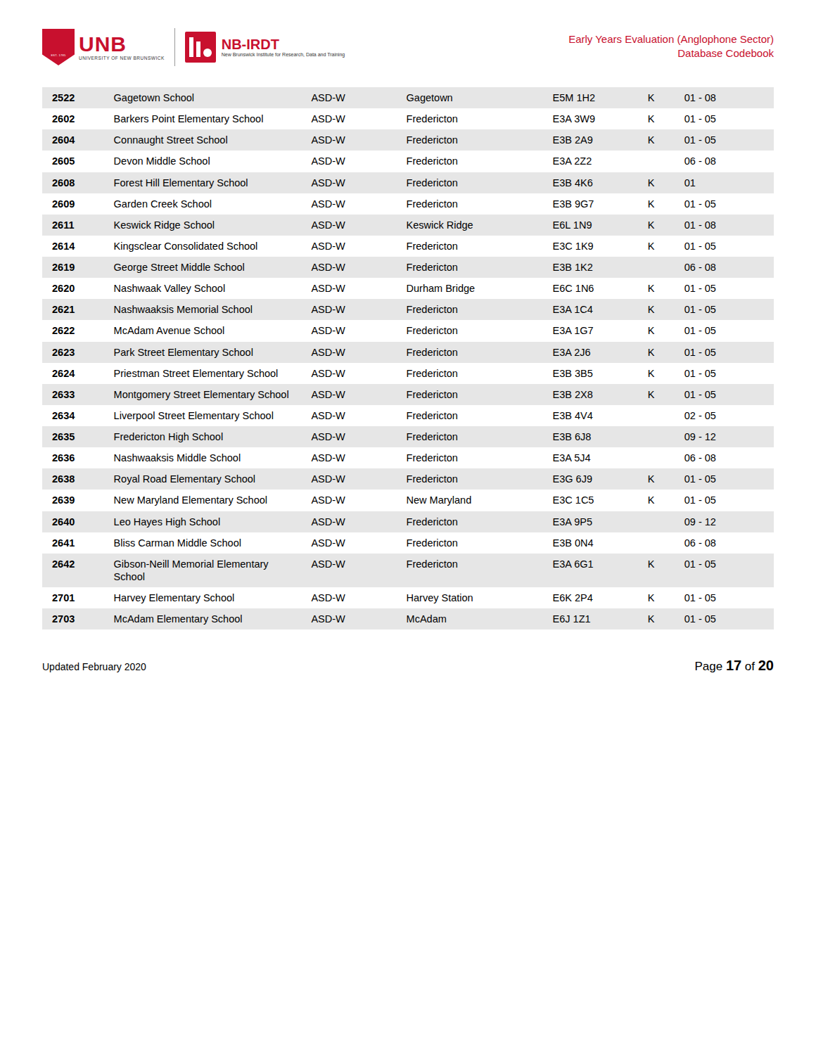UNB
UNIVERSITY OF NEW BRUNSWICK
NB-IRDT
New Brunswick Institute for Research, Data and Training
Early Years Evaluation (Anglophone Sector)
Database Codebook
| 2522 | Gagetown School | ASD-W | Gagetown | E5M 1H2 | K | 01 - 08 |
| 2602 | Barkers Point Elementary School | ASD-W | Fredericton | E3A 3W9 | K | 01 - 05 |
| 2604 | Connaught Street School | ASD-W | Fredericton | E3B 2A9 | K | 01 - 05 |
| 2605 | Devon Middle School | ASD-W | Fredericton | E3A 2Z2 | | 06 - 08 |
| 2608 | Forest Hill Elementary School | ASD-W | Fredericton | E3B 4K6 | K | 01 |
| 2609 | Garden Creek School | ASD-W | Fredericton | E3B 9G7 | K | 01 - 05 |
| 2611 | Keswick Ridge School | ASD-W | Keswick Ridge | E6L 1N9 | K | 01 - 08 |
| 2614 | Kingsclear Consolidated School | ASD-W | Fredericton | E3C 1K9 | K | 01 - 05 |
| 2619 | George Street Middle School | ASD-W | Fredericton | E3B 1K2 | | 06 - 08 |
| 2620 | Nashwaak Valley School | ASD-W | Durham Bridge | E6C 1N6 | K | 01 - 05 |
| 2621 | Nashwaaksis Memorial School | ASD-W | Fredericton | E3A 1C4 | K | 01 - 05 |
| 2622 | McAdam Avenue School | ASD-W | Fredericton | E3A 1G7 | K | 01 - 05 |
| 2623 | Park Street Elementary School | ASD-W | Fredericton | E3A 2J6 | K | 01 - 05 |
| 2624 | Priestman Street Elementary School | ASD-W | Fredericton | E3B 3B5 | K | 01 - 05 |
| 2633 | Montgomery Street Elementary School | ASD-W | Fredericton | E3B 2X8 | K | 01 - 05 |
| 2634 | Liverpool Street Elementary School | ASD-W | Fredericton | E3B 4V4 | | 02 - 05 |
| 2635 | Fredericton High School | ASD-W | Fredericton | E3B 6J8 | | 09 - 12 |
| 2636 | Nashwaaksis Middle School | ASD-W | Fredericton | E3A 5J4 | | 06 - 08 |
| 2638 | Royal Road Elementary School | ASD-W | Fredericton | E3G 6J9 | K | 01 - 05 |
| 2639 | New Maryland Elementary School | ASD-W | New Maryland | E3C 1C5 | K | 01 - 05 |
| 2640 | Leo Hayes High School | ASD-W | Fredericton | E3A 9P5 | | 09 - 12 |
| 2641 | Bliss Carman Middle School | ASD-W | Fredericton | E3B 0N4 | | 06 - 08 |
| 2642 | Gibson-Neill Memorial Elementary School | ASD-W | Fredericton | E3A 6G1 | K | 01 - 05 |
| 2701 | Harvey Elementary School | ASD-W | Harvey Station | E6K 2P4 | K | 01 - 05 |
| 2703 | McAdam Elementary School | ASD-W | McAdam | E6J 1Z1 | K | 01 - 05 |
Updated February 2020
Page 17 of 20